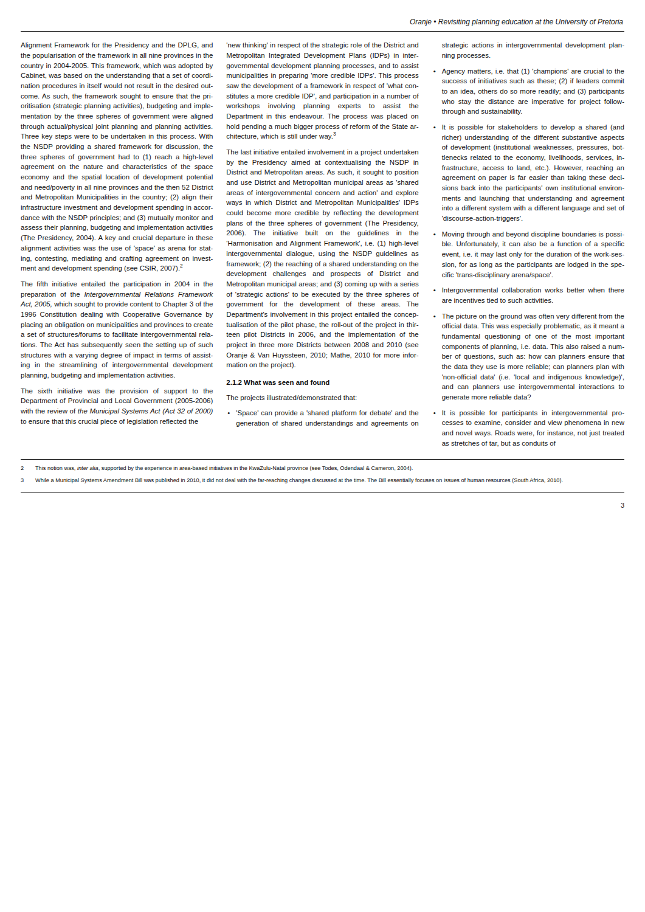Oranje • Revisiting planning education at the University of Pretoria
Alignment Framework for the Presidency and the DPLG, and the popularisation of the framework in all nine provinces in the country in 2004-2005. This framework, which was adopted by Cabinet, was based on the understanding that a set of coordination procedures in itself would not result in the desired outcome. As such, the framework sought to ensure that the prioritisation (strategic planning activities), budgeting and implementation by the three spheres of government were aligned through actual/physical joint planning and planning activities. Three key steps were to be undertaken in this process. With the NSDP providing a shared framework for discussion, the three spheres of government had to (1) reach a high-level agreement on the nature and characteristics of the space economy and the spatial location of development potential and need/poverty in all nine provinces and the then 52 District and Metropolitan Municipalities in the country; (2) align their infrastructure investment and development spending in accordance with the NSDP principles; and (3) mutually monitor and assess their planning, budgeting and implementation activities (The Presidency, 2004). A key and crucial departure in these alignment activities was the use of 'space' as arena for stating, contesting, mediating and crafting agreement on investment and development spending (see CSIR, 2007).2
The fifth initiative entailed the participation in 2004 in the preparation of the Intergovernmental Relations Framework Act, 2005, which sought to provide content to Chapter 3 of the 1996 Constitution dealing with Cooperative Governance by placing an obligation on municipalities and provinces to create a set of structures/forums to facilitate intergovernmental relations. The Act has subsequently seen the setting up of such structures with a varying degree of impact in terms of assisting in the streamlining of intergovernmental development planning, budgeting and implementation activities.
The sixth initiative was the provision of support to the Department of Provincial and Local Government (2005-2006) with the review of the Municipal Systems Act (Act 32 of 2000) to ensure that this crucial piece of legislation reflected the
'new thinking' in respect of the strategic role of the District and Metropolitan Integrated Development Plans (IDPs) in intergovernmental development planning processes, and to assist municipalities in preparing 'more credible IDPs'. This process saw the development of a framework in respect of 'what constitutes a more credible IDP', and participation in a number of workshops involving planning experts to assist the Department in this endeavour. The process was placed on hold pending a much bigger process of reform of the State architecture, which is still under way.3
The last initiative entailed involvement in a project undertaken by the Presidency aimed at contextualising the NSDP in District and Metropolitan areas. As such, it sought to position and use District and Metropolitan municipal areas as 'shared areas of intergovernmental concern and action' and explore ways in which District and Metropolitan Municipalities' IDPs could become more credible by reflecting the development plans of the three spheres of government (The Presidency, 2006). The initiative built on the guidelines in the 'Harmonisation and Alignment Framework', i.e. (1) high-level intergovernmental dialogue, using the NSDP guidelines as framework; (2) the reaching of a shared understanding on the development challenges and prospects of District and Metropolitan municipal areas; and (3) coming up with a series of 'strategic actions' to be executed by the three spheres of government for the development of these areas. The Department's involvement in this project entailed the conceptualisation of the pilot phase, the roll-out of the project in thirteen pilot Districts in 2006, and the implementation of the project in three more Districts between 2008 and 2010 (see Oranje & Van Huyssteen, 2010; Mathe, 2010 for more information on the project).
2.1.2 What was seen and found
The projects illustrated/demonstrated that:
'Space' can provide a 'shared platform for debate' and the generation of shared understandings and agreements on strategic actions in intergovernmental development planning processes.
Agency matters, i.e. that (1) 'champions' are crucial to the success of initiatives such as these; (2) if leaders commit to an idea, others do so more readily; and (3) participants who stay the distance are imperative for project follow-through and sustainability.
It is possible for stakeholders to develop a shared (and richer) understanding of the different substantive aspects of development (institutional weaknesses, pressures, bottlenecks related to the economy, livelihoods, services, infrastructure, access to land, etc.). However, reaching an agreement on paper is far easier than taking these decisions back into the participants' own institutional environments and launching that understanding and agreement into a different system with a different language and set of 'discourse-action-triggers'.
Moving through and beyond discipline boundaries is possible. Unfortunately, it can also be a function of a specific event, i.e. it may last only for the duration of the work-session, for as long as the participants are lodged in the specific 'trans-disciplinary arena/space'.
Intergovernmental collaboration works better when there are incentives tied to such activities.
The picture on the ground was often very different from the official data. This was especially problematic, as it meant a fundamental questioning of one of the most important components of planning, i.e. data. This also raised a number of questions, such as: how can planners ensure that the data they use is more reliable; can planners plan with 'non-official data' (i.e. 'local and indigenous knowledge)', and can planners use intergovernmental interactions to generate more reliable data?
It is possible for participants in intergovernmental processes to examine, consider and view phenomena in new and novel ways. Roads were, for instance, not just treated as stretches of tar, but as conduits of
2
This notion was, inter alia, supported by the experience in area-based initiatives in the KwaZulu-Natal province (see Todes, Odendaal & Cameron, 2004).
3
While a Municipal Systems Amendment Bill was published in 2010, it did not deal with the far-reaching changes discussed at the time. The Bill essentially focuses on issues of human resources (South Africa, 2010).
3